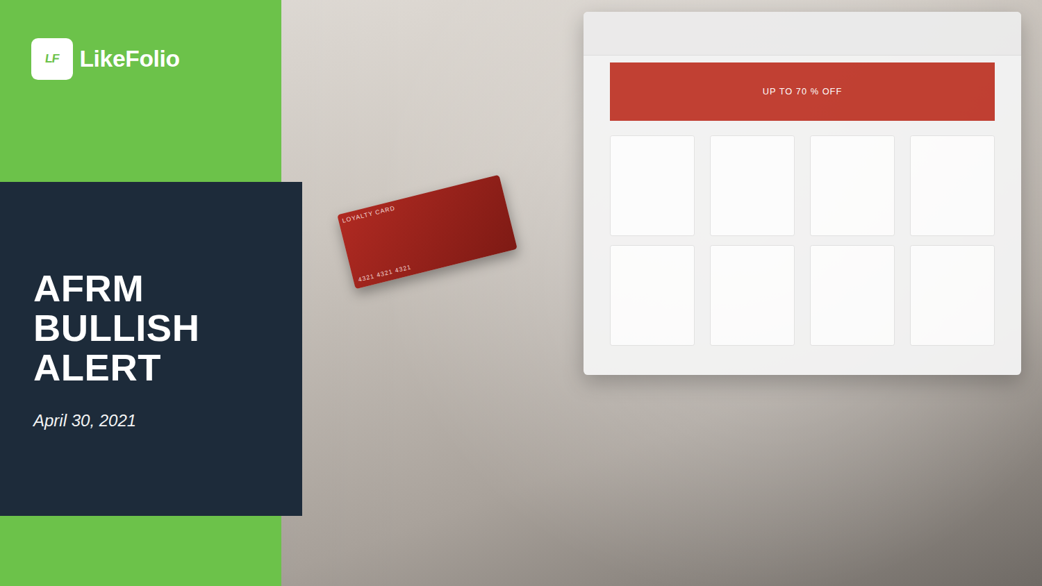UP TO 70 % OFF
LOYALTY CARD
4321 4321 4321
LF
LikeFolio
AFRM
Bullish
Alert
April 30, 2021